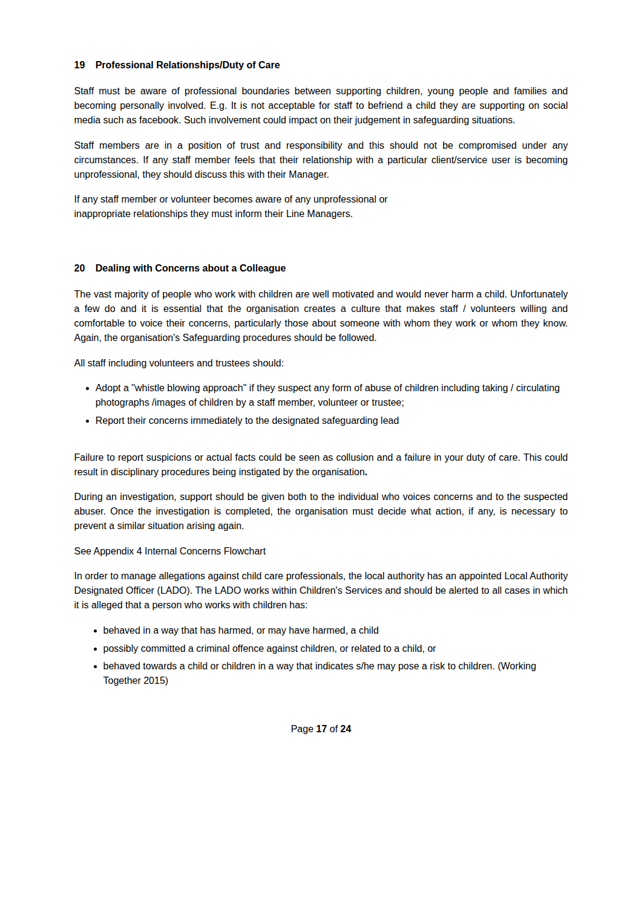19 Professional Relationships/Duty of Care
Staff must be aware of professional boundaries between supporting children, young people and families and becoming personally involved. E.g. It is not acceptable for staff to befriend a child they are supporting on social media such as facebook. Such involvement could impact on their judgement in safeguarding situations.
Staff members are in a position of trust and responsibility and this should not be compromised under any circumstances. If any staff member feels that their relationship with a particular client/service user is becoming unprofessional, they should discuss this with their Manager.
If any staff member or volunteer becomes aware of any unprofessional or
inappropriate relationships they must inform their Line Managers.
20 Dealing with Concerns about a Colleague
The vast majority of people who work with children are well motivated and would never harm a child. Unfortunately a few do and it is essential that the organisation creates a culture that makes staff / volunteers willing and comfortable to voice their concerns, particularly those about someone with whom they work or whom they know. Again, the organisation's Safeguarding procedures should be followed.
All staff including volunteers and trustees should:
Adopt a "whistle blowing approach" if they suspect any form of abuse of children including taking / circulating photographs /images of children by a staff member, volunteer or trustee;
Report their concerns immediately to the designated safeguarding lead
Failure to report suspicions or actual facts could be seen as collusion and a failure in your duty of care. This could result in disciplinary procedures being instigated by the organisation.
During an investigation, support should be given both to the individual who voices concerns and to the suspected abuser. Once the investigation is completed, the organisation must decide what action, if any, is necessary to prevent a similar situation arising again.
See Appendix 4 Internal Concerns Flowchart
In order to manage allegations against child care professionals, the local authority has an appointed Local Authority Designated Officer (LADO). The LADO works within Children's Services and should be alerted to all cases in which it is alleged that a person who works with children has:
behaved in a way that has harmed, or may have harmed, a child
possibly committed a criminal offence against children, or related to a child, or
behaved towards a child or children in a way that indicates s/he may pose a risk to children. (Working Together 2015)
Page 17 of 24